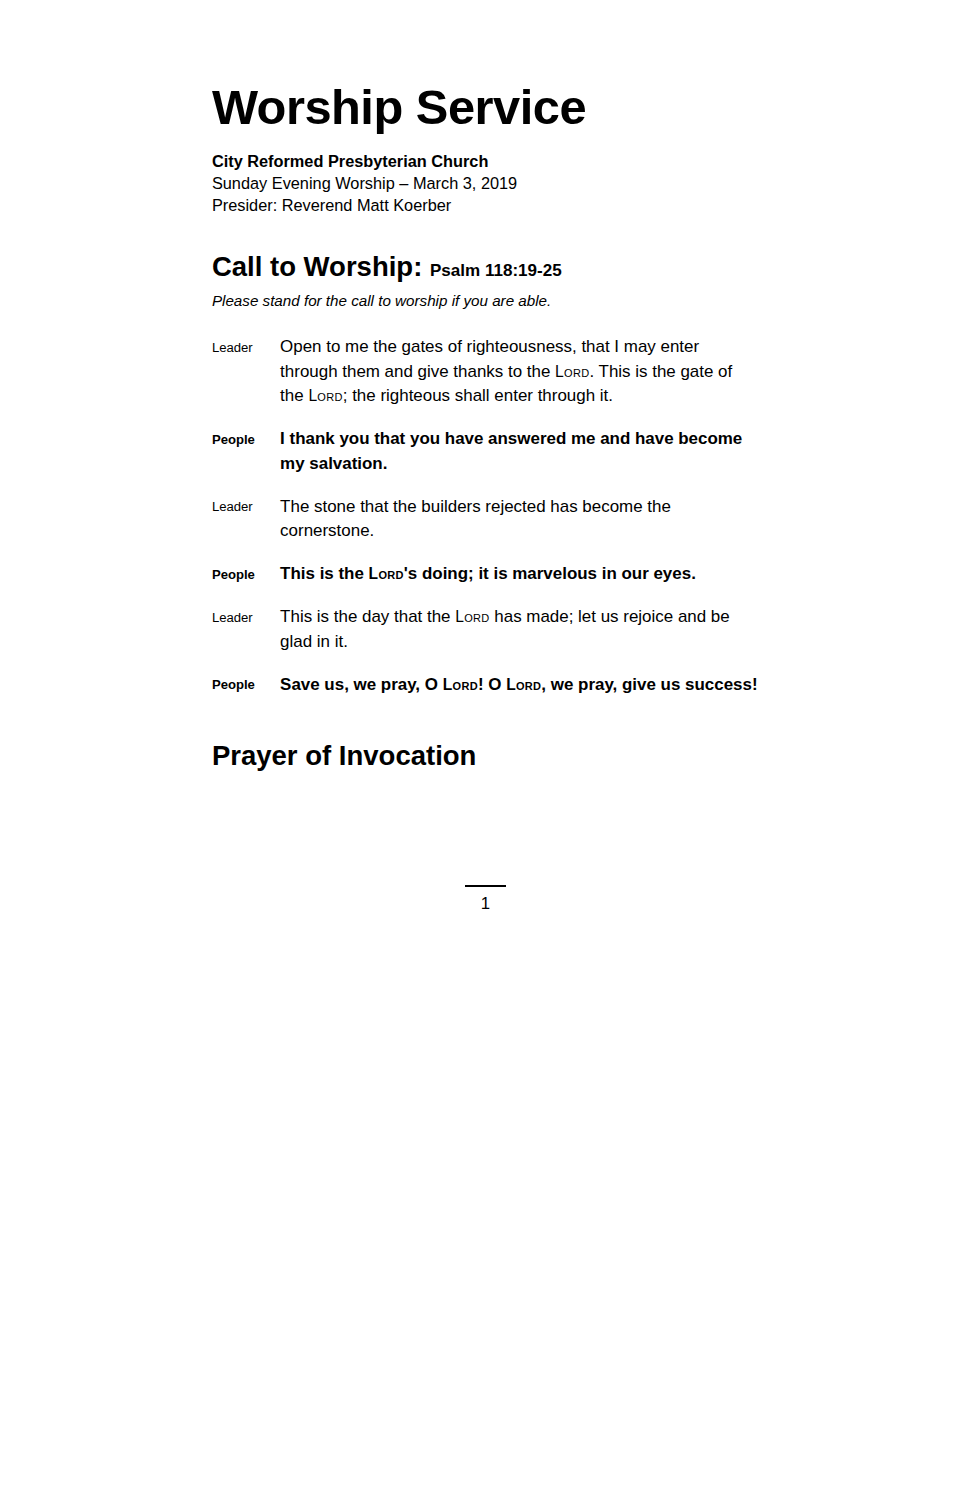Worship Service
City Reformed Presbyterian Church
Sunday Evening Worship – March 3, 2019
Presider: Reverend Matt Koerber
Call to Worship: Psalm 118:19-25
Please stand for the call to worship if you are able.
Leader
Open to me the gates of righteousness, that I may enter through them and give thanks to the Lord. This is the gate of the Lord; the righteous shall enter through it.
People
I thank you that you have answered me and have become my salvation.
Leader
The stone that the builders rejected has become the cornerstone.
People
This is the Lord's doing; it is marvelous in our eyes.
Leader
This is the day that the Lord has made; let us rejoice and be glad in it.
People
Save us, we pray, O Lord! O Lord, we pray, give us success!
Prayer of Invocation
1